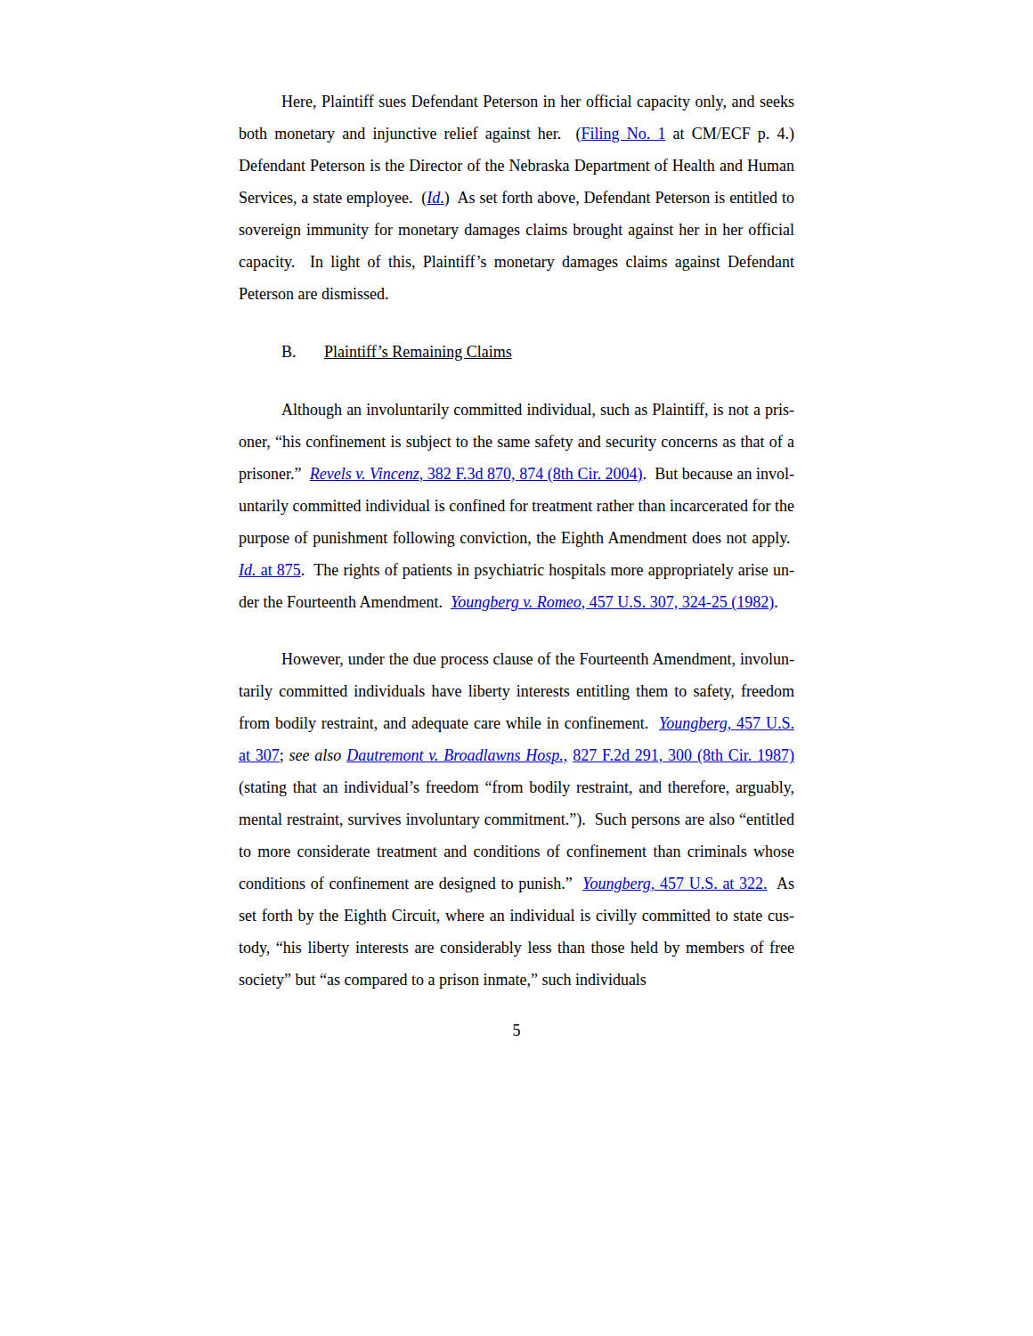Here, Plaintiff sues Defendant Peterson in her official capacity only, and seeks both monetary and injunctive relief against her. (Filing No. 1 at CM/ECF p. 4.) Defendant Peterson is the Director of the Nebraska Department of Health and Human Services, a state employee. (Id.) As set forth above, Defendant Peterson is entitled to sovereign immunity for monetary damages claims brought against her in her official capacity. In light of this, Plaintiff’s monetary damages claims against Defendant Peterson are dismissed.
B. Plaintiff’s Remaining Claims
Although an involuntarily committed individual, such as Plaintiff, is not a prisoner, “his confinement is subject to the same safety and security concerns as that of a prisoner.” Revels v. Vincenz, 382 F.3d 870, 874 (8th Cir. 2004). But because an involuntarily committed individual is confined for treatment rather than incarcerated for the purpose of punishment following conviction, the Eighth Amendment does not apply. Id. at 875. The rights of patients in psychiatric hospitals more appropriately arise under the Fourteenth Amendment. Youngberg v. Romeo, 457 U.S. 307, 324-25 (1982).
However, under the due process clause of the Fourteenth Amendment, involuntarily committed individuals have liberty interests entitling them to safety, freedom from bodily restraint, and adequate care while in confinement. Youngberg, 457 U.S. at 307; see also Dautremont v. Broadlawns Hosp., 827 F.2d 291, 300 (8th Cir. 1987) (stating that an individual’s freedom “from bodily restraint, and therefore, arguably, mental restraint, survives involuntary commitment.”). Such persons are also “entitled to more considerate treatment and conditions of confinement than criminals whose conditions of confinement are designed to punish.” Youngberg, 457 U.S. at 322. As set forth by the Eighth Circuit, where an individual is civilly committed to state custody, “his liberty interests are considerably less than those held by members of free society” but “as compared to a prison inmate,” such individuals
5